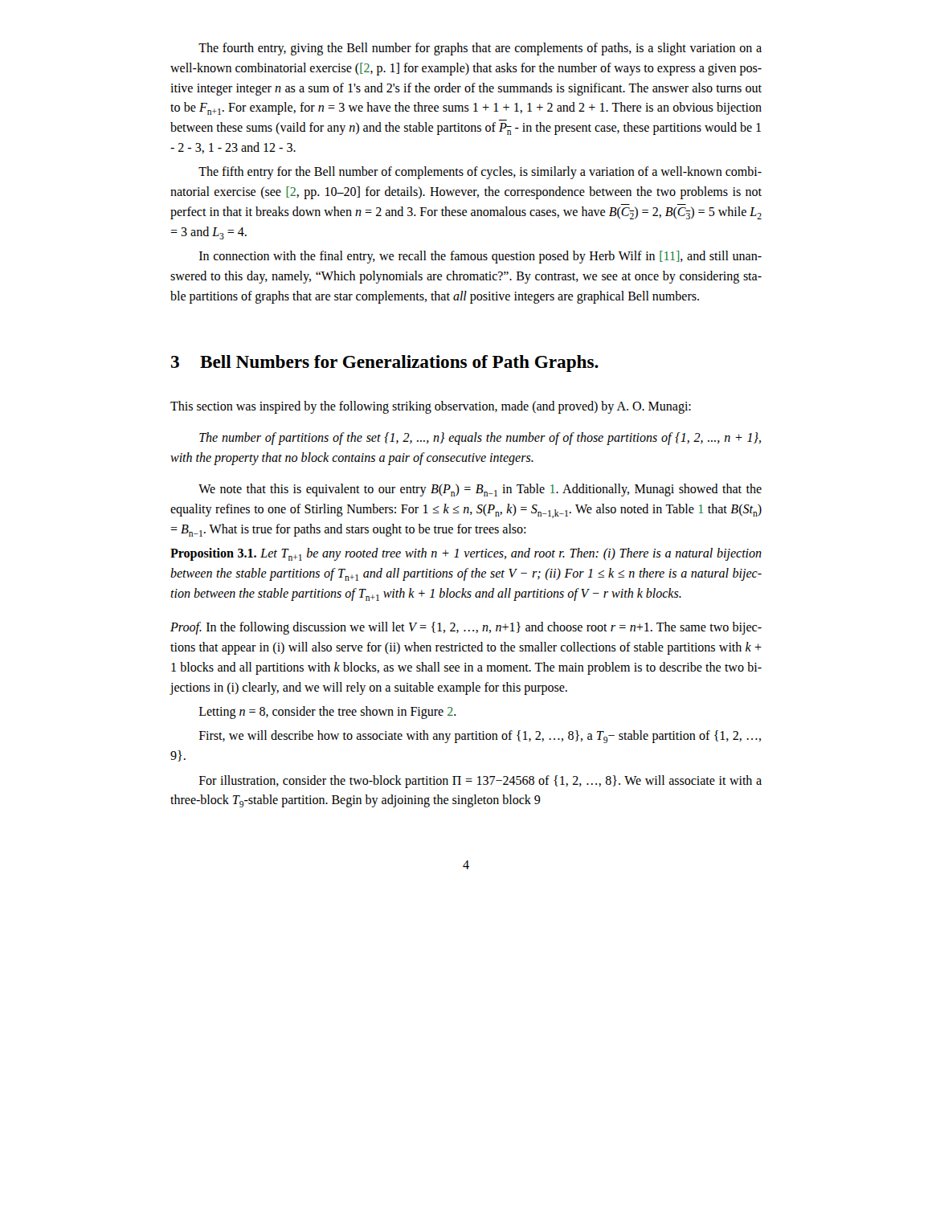The fourth entry, giving the Bell number for graphs that are complements of paths, is a slight variation on a well-known combinatorial exercise ([2, p. 1] for example) that asks for the number of ways to express a given positive integer integer n as a sum of 1's and 2's if the order of the summands is significant. The answer also turns out to be Fn+1. For example, for n = 3 we have the three sums 1 + 1 + 1, 1 + 2 and 2 + 1. There is an obvious bijection between these sums (vaild for any n) and the stable partitons of Pn - in the present case, these partitions would be 1 - 2 - 3, 1 - 23 and 12 - 3.
The fifth entry for the Bell number of complements of cycles, is similarly a variation of a well-known combinatorial exercise (see [2, pp. 10–20] for details). However, the correspondence between the two problems is not perfect in that it breaks down when n = 2 and 3. For these anomalous cases, we have B(C2) = 2, B(C3) = 5 while L2 = 3 and L3 = 4.
In connection with the final entry, we recall the famous question posed by Herb Wilf in [11], and still unanswered to this day, namely, “Which polynomials are chromatic?”. By contrast, we see at once by considering stable partitions of graphs that are star complements, that all positive integers are graphical Bell numbers.
3 Bell Numbers for Generalizations of Path Graphs.
This section was inspired by the following striking observation, made (and proved) by A. O. Munagi:
The number of partitions of the set {1, 2, ..., n} equals the number of of those partitions of {1, 2, ..., n + 1}, with the property that no block contains a pair of consecutive integers.
We note that this is equivalent to our entry B(Pn) = Bn−1 in Table 1. Additionally, Munagi showed that the equality refines to one of Stirling Numbers: For 1 ≤ k ≤ n, S(Pn, k) = Sn−1,k−1. We also noted in Table 1 that B(Stn) = Bn−1. What is true for paths and stars ought to be true for trees also:
Proposition 3.1. Let Tn+1 be any rooted tree with n + 1 vertices, and root r. Then: (i) There is a natural bijection between the stable partitions of Tn+1 and all partitions of the set V − r; (ii) For 1 ≤ k ≤ n there is a natural bijection between the stable partitions of Tn+1 with k + 1 blocks and all partitions of V − r with k blocks.
Proof. In the following discussion we will let V = {1, 2, …, n, n+1} and choose root r = n+1. The same two bijections that appear in (i) will also serve for (ii) when restricted to the smaller collections of stable partitions with k + 1 blocks and all partitions with k blocks, as we shall see in a moment. The main problem is to describe the two bijections in (i) clearly, and we will rely on a suitable example for this purpose.
Letting n = 8, consider the tree shown in Figure 2.
First, we will describe how to associate with any partition of {1, 2, …, 8}, a T9− stable partition of {1, 2, …, 9}.
For illustration, consider the two-block partition Π = 137−24568 of {1, 2, …, 8}. We will associate it with a three-block T9-stable partition. Begin by adjoining the singleton block 9
4